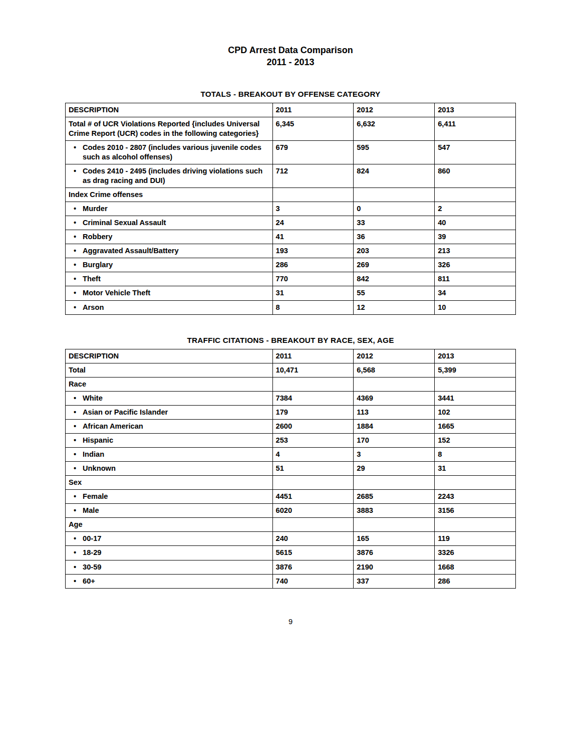CPD Arrest Data Comparison
2011 - 2013
TOTALS - BREAKOUT BY OFFENSE CATEGORY
| DESCRIPTION | 2011 | 2012 | 2013 |
| --- | --- | --- | --- |
| Total # of UCR Violations Reported {includes Universal Crime Report (UCR) codes in the following categories} | 6,345 | 6,632 | 6,411 |
| Codes 2010 - 2807 (includes various juvenile codes such as alcohol offenses) | 679 | 595 | 547 |
| Codes 2410 - 2495 (includes driving violations such as drag racing and DUI) | 712 | 824 | 860 |
| Index Crime offenses | | | |
| Murder | 3 | 0 | 2 |
| Criminal Sexual Assault | 24 | 33 | 40 |
| Robbery | 41 | 36 | 39 |
| Aggravated Assault/Battery | 193 | 203 | 213 |
| Burglary | 286 | 269 | 326 |
| Theft | 770 | 842 | 811 |
| Motor Vehicle Theft | 31 | 55 | 34 |
| Arson | 8 | 12 | 10 |
TRAFFIC CITATIONS - BREAKOUT BY RACE, SEX, AGE
| DESCRIPTION | 2011 | 2012 | 2013 |
| --- | --- | --- | --- |
| Total | 10,471 | 6,568 | 5,399 |
| Race | | | |
| White | 7384 | 4369 | 3441 |
| Asian or Pacific Islander | 179 | 113 | 102 |
| African American | 2600 | 1884 | 1665 |
| Hispanic | 253 | 170 | 152 |
| Indian | 4 | 3 | 8 |
| Unknown | 51 | 29 | 31 |
| Sex | | | |
| Female | 4451 | 2685 | 2243 |
| Male | 6020 | 3883 | 3156 |
| Age | | | |
| 00-17 | 240 | 165 | 119 |
| 18-29 | 5615 | 3876 | 3326 |
| 30-59 | 3876 | 2190 | 1668 |
| 60+ | 740 | 337 | 286 |
9